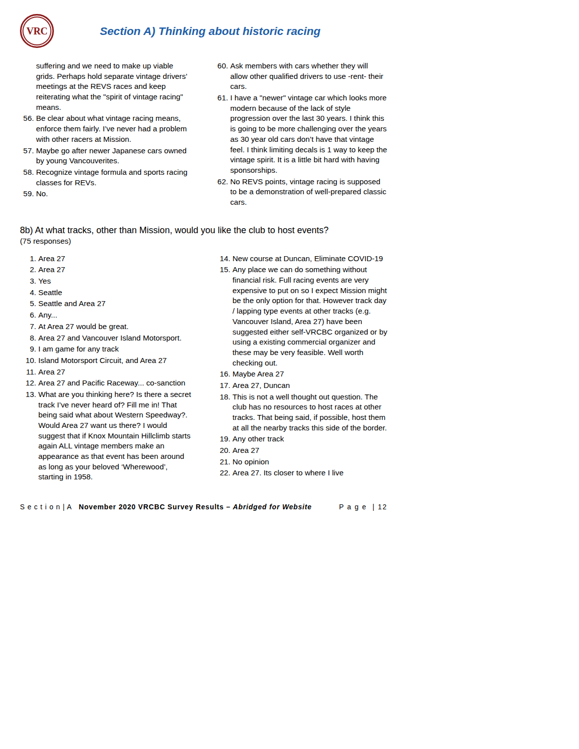VRC
Section A) Thinking about historic racing
suffering and we need to make up viable grids. Perhaps hold separate vintage drivers’ meetings at the REVS races and keep reiterating what the "spirit of vintage racing" means.
Be clear about what vintage racing means, enforce them fairly. I’ve never had a problem with other racers at Mission.
Maybe go after newer Japanese cars owned by young Vancouverites.
Recognize vintage formula and sports racing classes for REVs.
No.
Ask members with cars whether they will allow other qualified drivers to use -rent- their cars.
I have a "newer" vintage car which looks more modern because of the lack of style progression over the last 30 years. I think this is going to be more challenging over the years as 30 year old cars don’t have that vintage feel. I think limiting decals is 1 way to keep the vintage spirit. It is a little bit hard with having sponsorships.
No REVS points, vintage racing is supposed to be a demonstration of well-prepared classic cars.
8b) At what tracks, other than Mission, would you like the club to host events?
(75 responses)
Area 27
Area 27
Yes
Seattle
Seattle and Area 27
Any...
At Area 27 would be great.
Area 27 and Vancouver Island Motorsport.
I am game for any track
Island Motorsport Circuit, and Area 27
Area 27
Area 27 and Pacific Raceway... co-sanction
What are you thinking here? Is there a secret track I’ve never heard of? Fill me in! That being said what about Western Speedway?. Would Area 27 want us there? I would suggest that if Knox Mountain Hillclimb starts again ALL vintage members make an appearance as that event has been around as long as your beloved ‘Wherewood’, starting in 1958.
New course at Duncan, Eliminate COVID-19
Any place we can do something without financial risk. Full racing events are very expensive to put on so I expect Mission might be the only option for that. However track day / lapping type events at other tracks (e.g. Vancouver Island, Area 27) have been suggested either self-VRCBC organized or by using a existing commercial organizer and these may be very feasible. Well worth checking out.
Maybe Area 27
Area 27, Duncan
This is not a well thought out question. The club has no resources to host races at other tracks. That being said, if possible, host them at all the nearby tracks this side of the border.
Any other track
Area 27
No opinion
Area 27. Its closer to where I live
S e c t i o n | A November 2020 VRCBC Survey Results – Abridged for Website
P a g e | 12